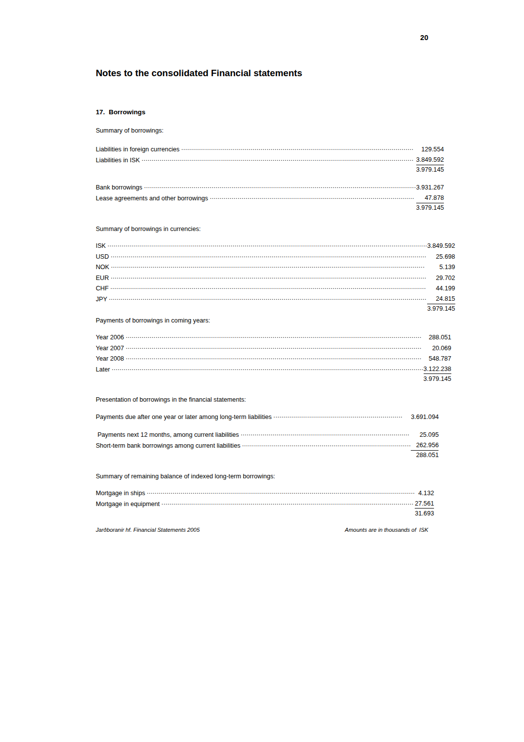20
Notes to the consolidated Financial statements
17. Borrowings
Summary of borrowings:
| Liabilities in foreign currencies ..................................................................................................................... | 129.554 |
| Liabilities in ISK ......................................................................................................................................... | 3.849.592 |
| | 3.979.145 |
| Bank borrowings ......................................................................................................................................... | 3.931.267 |
| Lease agreements and other borrowings ....................................................................................................... | 47.878 |
| | 3.979.145 |
Summary of borrowings in currencies:
| ISK ................................................................................................................................................................. | 3.849.592 |
| USD ............................................................................................................................................................... | 25.698 |
| NOK .............................................................................................................................................................. | 5.139 |
| EUR ............................................................................................................................................................... | 29.702 |
| CHF ............................................................................................................................................................... | 44.199 |
| JPY ................................................................................................................................................................ | 24.815 |
| | 3.979.145 |
Payments of borrowings in coming years:
| Year 2006 ..................................................................................................................................................... | 288.051 |
| Year 2007 ..................................................................................................................................................... | 20.069 |
| Year 2008 ..................................................................................................................................................... | 548.787 |
| Later ............................................................................................................................................................. | 3.122.238 |
| | 3.979.145 |
Presentation of borrowings in the financial statements:
| Payments due after one year or later among long-term liabilities ................................................................. | 3.691.094 |
| Payments next 12 months, among current liabilities ..................................................................................... | 25.095 |
| Short-term bank borrowings among current liabilities ..................................................................................... | 262.956 |
| | 288.051 |
Summary of remaining balance of indexed long-term borrowings:
| Mortgage in ships ....................................................................................................................................... | 4.132 |
| Mortgage in equipment ............................................................................................................................... | 27.561 |
| | 31.693 |
Jarðboranir hf. Financial Statements 2005
Amounts are in thousands of ISK